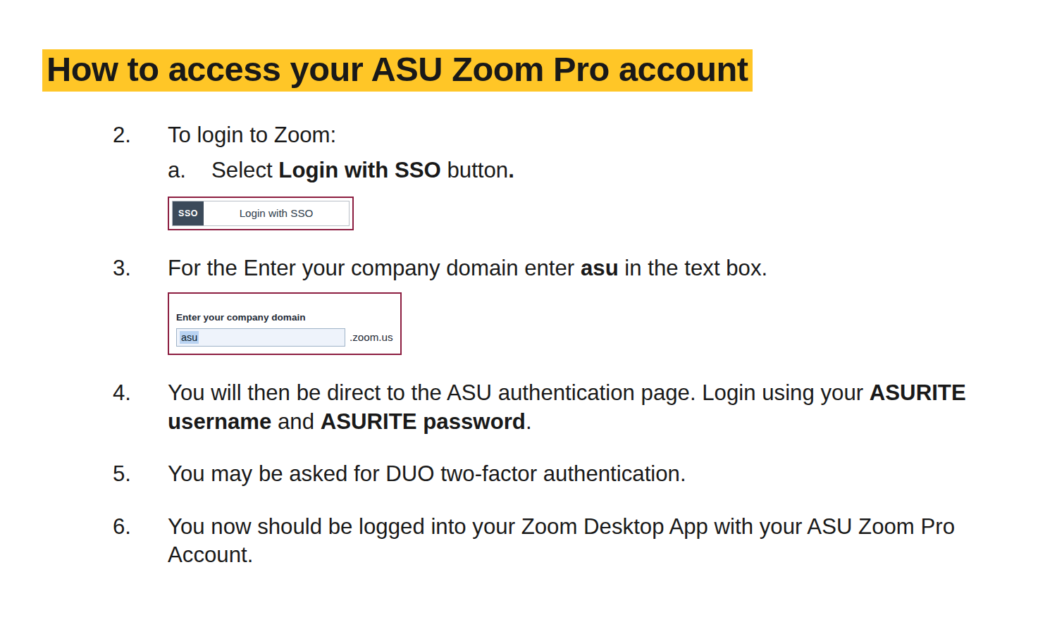How to access your ASU Zoom Pro account
To login to Zoom:
Select Login with SSO button.
SSO Login with SSO
For the Enter your company domain enter asu in the text box.
Enter your company domain asu .zoom.us
You will then be direct to the ASU authentication page. Login using your ASURITE username and ASURITE password.
You may be asked for DUO two-factor authentication.
You now should be logged into your Zoom Desktop App with your ASU Zoom Pro Account.